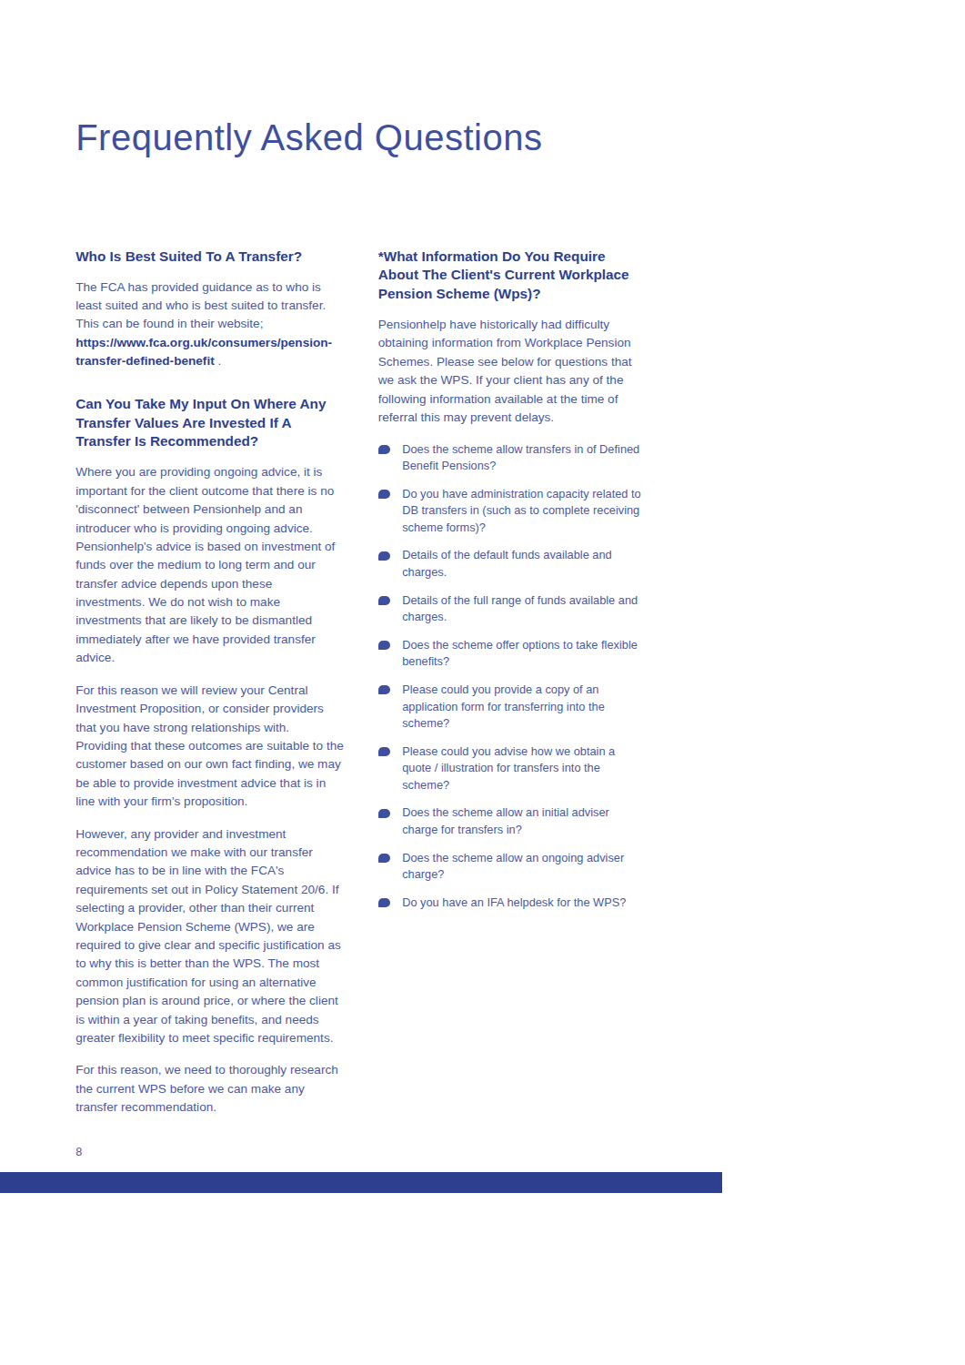Frequently Asked Questions
Who Is Best Suited To A Transfer?
The FCA has provided guidance as to who is least suited and who is best suited to transfer. This can be found in their website; https://www.fca.org.uk/consumers/pension-transfer-defined-benefit .
Can You Take My Input On Where Any Transfer Values Are Invested If A Transfer Is Recommended?
Where you are providing ongoing advice, it is important for the client outcome that there is no 'disconnect' between Pensionhelp and an introducer who is providing ongoing advice. Pensionhelp's advice is based on investment of funds over the medium to long term and our transfer advice depends upon these investments. We do not wish to make investments that are likely to be dismantled immediately after we have provided transfer advice.
For this reason we will review your Central Investment Proposition, or consider providers that you have strong relationships with. Providing that these outcomes are suitable to the customer based on our own fact finding, we may be able to provide investment advice that is in line with your firm's proposition.
However, any provider and investment recommendation we make with our transfer advice has to be in line with the FCA's requirements set out in Policy Statement 20/6. If selecting a provider, other than their current Workplace Pension Scheme (WPS), we are required to give clear and specific justification as to why this is better than the WPS. The most common justification for using an alternative pension plan is around price, or where the client is within a year of taking benefits, and needs greater flexibility to meet specific requirements.
For this reason, we need to thoroughly research the current WPS before we can make any transfer recommendation.
*What Information Do You Require About The Client's Current Workplace Pension Scheme (Wps)?
Pensionhelp have historically had difficulty obtaining information from Workplace Pension Schemes. Please see below for questions that we ask the WPS. If your client has any of the following information available at the time of referral this may prevent delays.
Does the scheme allow transfers in of Defined Benefit Pensions?
Do you have administration capacity related to DB transfers in (such as to complete receiving scheme forms)?
Details of the default funds available and charges.
Details of the full range of funds available and charges.
Does the scheme offer options to take flexible benefits?
Please could you provide a copy of an application form for transferring into the scheme?
Please could you advise how we obtain a quote / illustration for transfers into the scheme?
Does the scheme allow an initial adviser charge for transfers in?
Does the scheme allow an ongoing adviser charge?
Do you have an IFA helpdesk for the WPS?
8